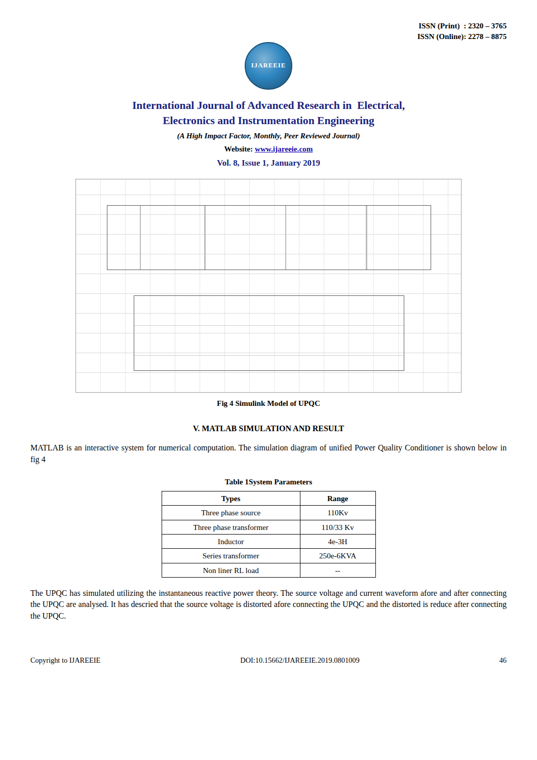ISSN (Print) : 2320 – 3765
ISSN (Online): 2278 – 8875
International Journal of Advanced Research in Electrical,
Electronics and Instrumentation Engineering
(A High Impact Factor, Monthly, Peer Reviewed Journal)
Website: www.ijareeie.com
Vol. 8, Issue 1, January 2019
Fig 4 Simulink Model of UPQC
V. MATLAB SIMULATION AND RESULT
MATLAB is an interactive system for numerical computation. The simulation diagram of unified Power Quality Conditioner is shown below in fig 4
Table 1System Parameters
| Types | Range |
| --- | --- |
| Three phase source | 110Kv |
| Three phase transformer | 110/33 Kv |
| Inductor | 4e-3H |
| Series transformer | 250e-6KVA |
| Non liner RL load | -- |
The UPQC has simulated utilizing the instantaneous reactive power theory. The source voltage and current waveform afore and after connecting the UPQC are analysed. It has descried that the source voltage is distorted afore connecting the UPQC and the distorted is reduce after connecting the UPQC.
Copyright to IJAREEIE DOI:10.15662/IJAREEIE.2019.0801009 46